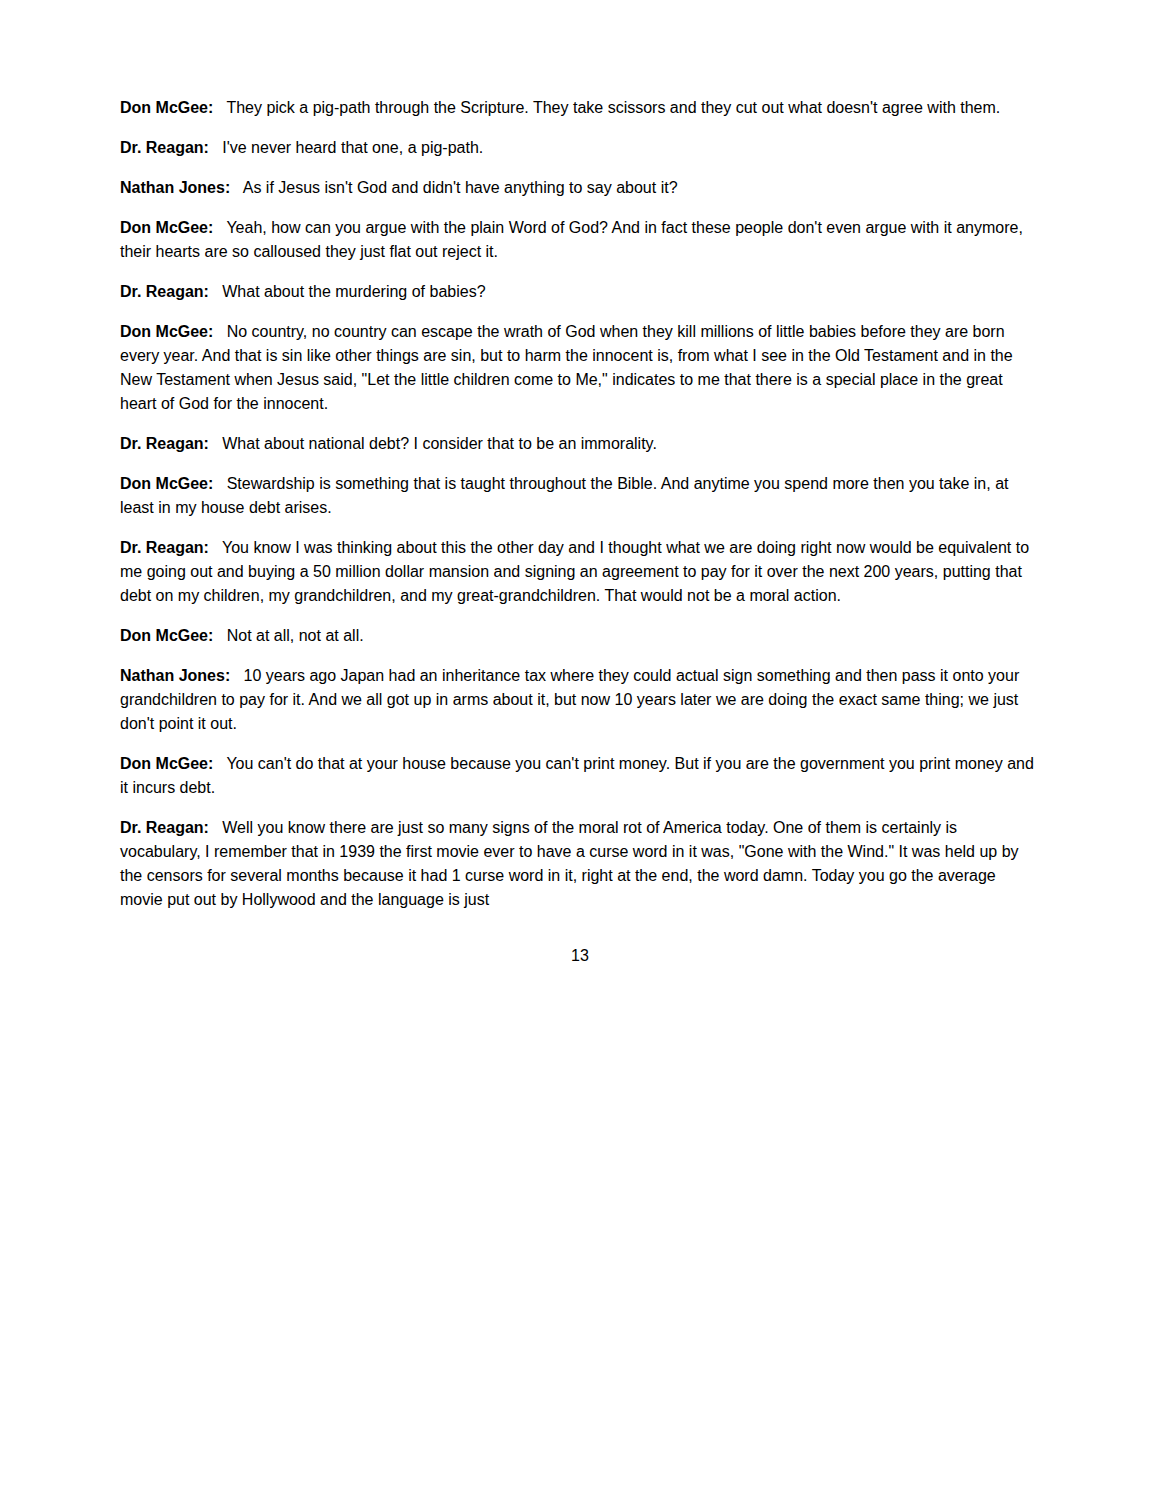Don McGee: They pick a pig-path through the Scripture. They take scissors and they cut out what doesn't agree with them.
Dr. Reagan: I've never heard that one, a pig-path.
Nathan Jones: As if Jesus isn't God and didn't have anything to say about it?
Don McGee: Yeah, how can you argue with the plain Word of God? And in fact these people don't even argue with it anymore, their hearts are so calloused they just flat out reject it.
Dr. Reagan: What about the murdering of babies?
Don McGee: No country, no country can escape the wrath of God when they kill millions of little babies before they are born every year. And that is sin like other things are sin, but to harm the innocent is, from what I see in the Old Testament and in the New Testament when Jesus said, "Let the little children come to Me," indicates to me that there is a special place in the great heart of God for the innocent.
Dr. Reagan: What about national debt? I consider that to be an immorality.
Don McGee: Stewardship is something that is taught throughout the Bible. And anytime you spend more then you take in, at least in my house debt arises.
Dr. Reagan: You know I was thinking about this the other day and I thought what we are doing right now would be equivalent to me going out and buying a 50 million dollar mansion and signing an agreement to pay for it over the next 200 years, putting that debt on my children, my grandchildren, and my great-grandchildren. That would not be a moral action.
Don McGee: Not at all, not at all.
Nathan Jones: 10 years ago Japan had an inheritance tax where they could actual sign something and then pass it onto your grandchildren to pay for it. And we all got up in arms about it, but now 10 years later we are doing the exact same thing; we just don't point it out.
Don McGee: You can't do that at your house because you can't print money. But if you are the government you print money and it incurs debt.
Dr. Reagan: Well you know there are just so many signs of the moral rot of America today. One of them is certainly is vocabulary, I remember that in 1939 the first movie ever to have a curse word in it was, "Gone with the Wind." It was held up by the censors for several months because it had 1 curse word in it, right at the end, the word damn. Today you go the average movie put out by Hollywood and the language is just
13